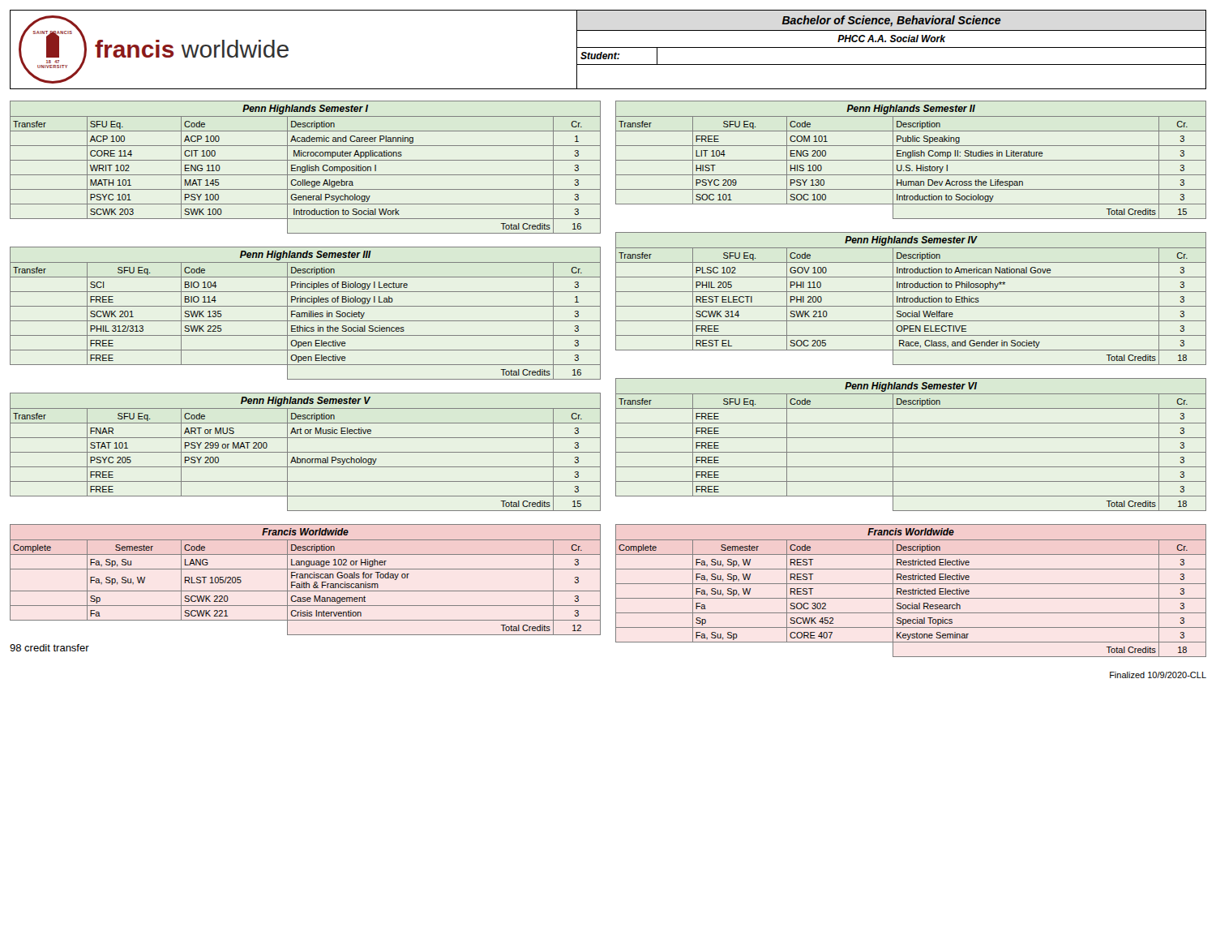SAINT FRANCIS
18 47
UNIVERSITY
francis worldwide
Bachelor of Science, Behavioral Science
PHCC A.A. Social Work
Student:
Penn Highlands Semester I
| Transfer | SFU Eq. | Code | Description | Cr. |
| --- | --- | --- | --- | --- |
| | ACP 100 | ACP 100 | Academic and Career Planning | 1 |
| | CORE 114 | CIT 100 | Microcomputer Applications | 3 |
| | WRIT 102 | ENG 110 | English Composition I | 3 |
| | MATH 101 | MAT 145 | College Algebra | 3 |
| | PSYC 101 | PSY 100 | General Psychology | 3 |
| | SCWK 203 | SWK 100 | Introduction to Social Work | 3 |
| | Total Credits | 16 |
Penn Highlands Semester III
| Transfer | SFU Eq. | Code | Description | Cr. |
| --- | --- | --- | --- | --- |
| | SCI | BIO 104 | Principles of Biology I Lecture | 3 |
| | FREE | BIO 114 | Principles of Biology I Lab | 1 |
| | SCWK 201 | SWK 135 | Families in Society | 3 |
| | PHIL 312/313 | SWK 225 | Ethics in the Social Sciences | 3 |
| | FREE | | Open Elective | 3 |
| | FREE | | Open Elective | 3 |
| | Total Credits | 16 |
Penn Highlands Semester V
| Transfer | SFU Eq. | Code | Description | Cr. |
| --- | --- | --- | --- | --- |
| | FNAR | ART or MUS | Art or Music Elective | 3 |
| | STAT 101 | PSY 299 or MAT 200 | | 3 |
| | PSYC 205 | PSY 200 | Abnormal Psychology | 3 |
| | FREE | | | 3 |
| | FREE | | | 3 |
| | Total Credits | 15 |
Francis Worldwide
| Complete | Semester | Code | Description | Cr. |
| --- | --- | --- | --- | --- |
| | Fa, Sp, Su | LANG | Language 102 or Higher | 3 |
| | Fa, Sp, Su, W | RLST 105/205 | Franciscan Goals for Today or Faith & Franciscanism | 3 |
| | Sp | SCWK 220 | Case Management | 3 |
| | Fa | SCWK 221 | Crisis Intervention | 3 |
| | Total Credits | 12 |
98 credit transfer
Penn Highlands Semester II
| Transfer | SFU Eq. | Code | Description | Cr. |
| --- | --- | --- | --- | --- |
| | FREE | COM 101 | Public Speaking | 3 |
| | LIT 104 | ENG 200 | English Comp II: Studies in Literature | 3 |
| | HIST | HIS 100 | U.S. History I | 3 |
| | PSYC 209 | PSY 130 | Human Dev Across the Lifespan | 3 |
| | SOC 101 | SOC 100 | Introduction to Sociology | 3 |
| | Total Credits | 15 |
Penn Highlands Semester IV
| Transfer | SFU Eq. | Code | Description | Cr. |
| --- | --- | --- | --- | --- |
| | PLSC 102 | GOV 100 | Introduction to American National Gove | 3 |
| | PHIL 205 | PHI 110 | Introduction to Philosophy** | 3 |
| | REST ELECTI | PHI 200 | Introduction to Ethics | 3 |
| | SCWK 314 | SWK 210 | Social Welfare | 3 |
| | FREE | | OPEN ELECTIVE | 3 |
| | REST EL | SOC 205 | Race, Class, and Gender in Society | 3 |
| | Total Credits | 18 |
Penn Highlands Semester VI
| Transfer | SFU Eq. | Code | Description | Cr. |
| --- | --- | --- | --- | --- |
| | FREE | | | 3 |
| | FREE | | | 3 |
| | FREE | | | 3 |
| | FREE | | | 3 |
| | FREE | | | 3 |
| | FREE | | | 3 |
| | Total Credits | 18 |
Francis Worldwide
| Complete | Semester | Code | Description | Cr. |
| --- | --- | --- | --- | --- |
| | Fa, Su, Sp, W | REST | Restricted Elective | 3 |
| | Fa, Su, Sp, W | REST | Restricted Elective | 3 |
| | Fa, Su, Sp, W | REST | Restricted Elective | 3 |
| | Fa | SOC 302 | Social Research | 3 |
| | Sp | SCWK 452 | Special Topics | 3 |
| | Fa, Su, Sp | CORE 407 | Keystone Seminar | 3 |
| | Total Credits | 18 |
Finalized 10/9/2020-CLL